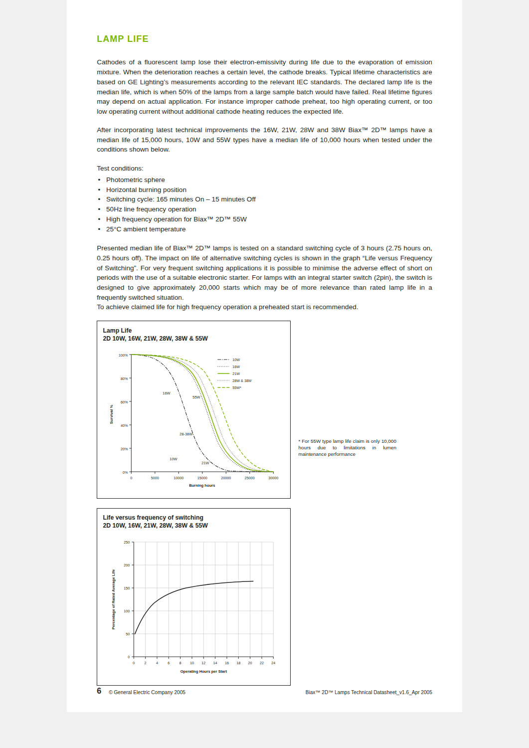Lamp Life
Cathodes of a fluorescent lamp lose their electron-emissivity during life due to the evaporation of emission mixture. When the deterioration reaches a certain level, the cathode breaks. Typical lifetime characteristics are based on GE Lighting’s measurements according to the relevant IEC standards. The declared lamp life is the median life, which is when 50% of the lamps from a large sample batch would have failed. Real lifetime figures may depend on actual application. For instance improper cathode preheat, too high operating current, or too low operating current without additional cathode heating reduces the expected life.
After incorporating latest technical improvements the 16W, 21W, 28W and 38W Biax™ 2D™ lamps have a median life of 15,000 hours, 10W and 55W types have a median life of 10,000 hours when tested under the conditions shown below.
Test conditions:
Photometric sphere
Horizontal burning position
Switching cycle: 165 minutes On – 15 minutes Off
50Hz line frequency operation
High frequency operation for Biax™ 2D™ 55W
25°C ambient temperature
Presented median life of Biax™ 2D™ lamps is tested on a standard switching cycle of 3 hours (2.75 hours on, 0.25 hours off). The impact on life of alternative switching cycles is shown in the graph “Life versus Frequency of Switching”. For very frequent switching applications it is possible to minimise the adverse effect of short on periods with the use of a suitable electronic starter. For lamps with an integral starter switch (2pin), the switch is designed to give approximately 20,000 starts which may be of more relevance than rated lamp life in a frequently switched situation.
To achieve claimed life for high frequency operation a preheated start is recommended.
Lamp Life
2D 10W, 16W, 21W, 28W, 38W & 55W
100% 80% 60% 40% 20% 0% 0 5000 10000 15000 20000 25000 30000 Burning hours Survival % 16W 55W 28-38W 10W 21W 10W 16W 21W 28W & 38W 55W*
* For 55W type lamp life claim is only 10,000 hours due to limitations in lumen maintenance performance
Life versus frequency of switching
2D 10W, 16W, 21W, 28W, 38W & 55W
0 50 100 150 200 250 0 2 4 6 8 10 12 14 16 18 20 22 24 Operating Hours per Start Percentage of Rated Average Life
6 © General Electric Company 2005 Biax™ 2D™ Lamps Technical Datasheet_v1.6_Apr 2005